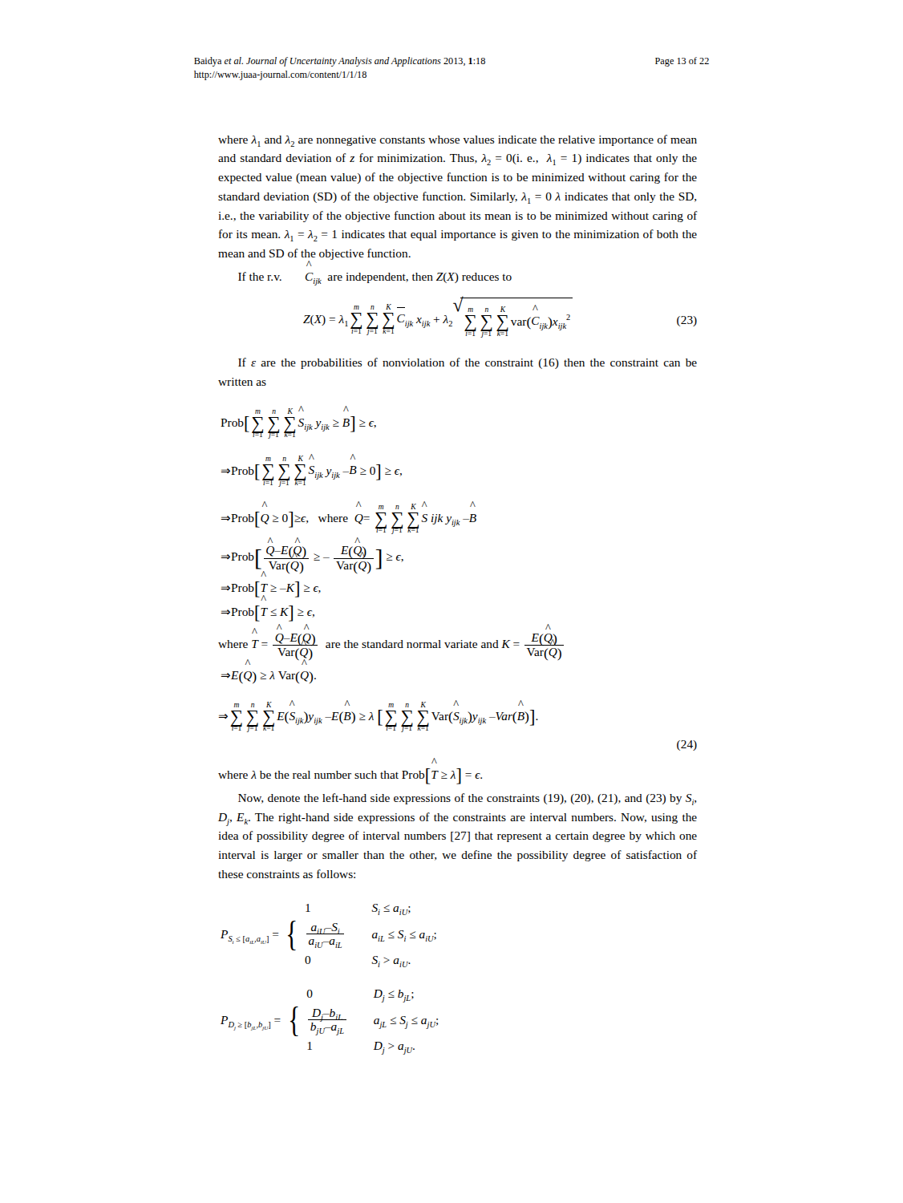Baidya et al. Journal of Uncertainty Analysis and Applications 2013, 1:18
http://www.juaa-journal.com/content/1/1/18
Page 13 of 22
where λ1 and λ2 are nonnegative constants whose values indicate the relative importance of mean and standard deviation of z for minimization. Thus, λ2 = 0(i. e., λ1 = 1) indicates that only the expected value (mean value) of the objective function is to be minimized without caring for the standard deviation (SD) of the objective function. Similarly, λ1 = 0 λ indicates that only the SD, i.e., the variability of the objective function about its mean is to be minimized without caring of for its mean. λ1 = λ2 = 1 indicates that equal importance is given to the minimization of both the mean and SD of the objective function.
If the r.v. Cijk are independent, then Z(X) reduces to
Z(X) = λ1m∑i=1 n∑j=1 K∑k=1 Cijk xijk + λ2m∑i=1 n∑j=1 K∑k=1var(Cijk) xijk2
(23)
If ε are the probabilities of nonviolation of the constraint (16) then the constraint can be written as
Prob[m∑i=1 n∑j=1 K∑k=1 Sijk yijk ≥ B] ≥ ϵ,
⇒Prob[m∑i=1 n∑j=1 K∑k=1 Sijk yijk –B ≥ 0] ≥ ϵ,
⇒Prob[Q ≥ 0]≥ϵ, where Q= m∑i=1 n∑j=1 K∑k=1 S ijk yijk –B
⇒Prob[Q–E(Q) Var(Q) ≥ – E(Q) Var(Q)] ≥ ϵ,
⇒Prob[T ≥ –K] ≥ ϵ,
⇒Prob[T ≤ K] ≥ ϵ,
where T = Q–E(Q) Var(Q) are the standard normal variate and K = E(Q) Var(Q)
⇒E(Q) ≥ λ Var(Q).
⇒m∑i=1 n∑j=1 K∑k=1 E(Sijk) yijk –E(B) ≥ λ [m∑i=1 n∑j=1 K∑k=1 Var(Sijk) yijk –Var(B)].
(24)
where λ be the real number such that Prob[T ≥ λ] = ϵ.
Now, denote the left-hand side expressions of the constraints (19), (20), (21), and (23) by Si, Dj, Ek. The right-hand side expressions of the constraints are interval numbers. Now, using the idea of possibility degree of interval numbers [27] that represent a certain degree by which one interval is larger or smaller than the other, we define the possibility degree of satisfaction of these constraints as follows:
PSi ≤ [aiL,aiU] = {
| 1 | S i ≤ a iU ; |
| a iU – S i a iU – a iL | a iL ≤ S i ≤ a iU ; |
| 0 | S i > a iU . |
PDj ≥ [bjL,bjU] = {
| 0 | D j ≤ b jL ; |
| D j – b iL b jU – a jL | a jL ≤ S j ≤ a jU ; |
| 1 | D j > a jU . |